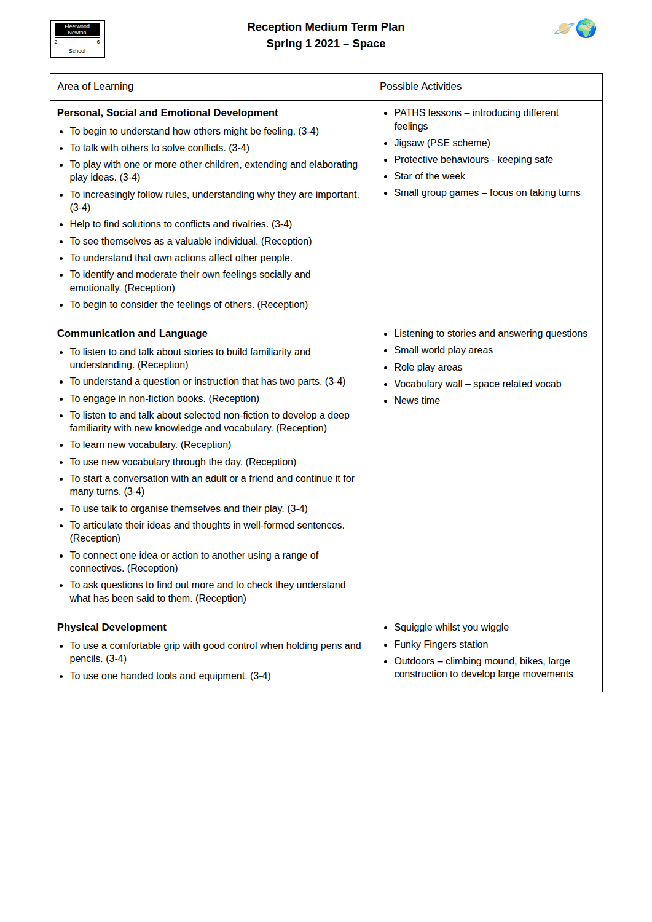Fleetwood Newton 26 School
Reception Medium Term Plan
Spring 1 2021 – Space
🪐🌍
| Area of Learning | Possible Activities |
| --- | --- |
| Personal, Social and Emotional Development To begin to understand how others might be feeling. (3-4) To talk with others to solve conflicts. (3-4) To play with one or more other children, extending and elaborating play ideas. (3-4) To increasingly follow rules, understanding why they are important. (3-4) Help to find solutions to conflicts and rivalries. (3-4) To see themselves as a valuable individual. (Reception) To understand that own actions affect other people. To identify and moderate their own feelings socially and emotionally. (Reception) To begin to consider the feelings of others. (Reception) | PATHS lessons – introducing different feelings Jigsaw (PSE scheme) Protective behaviours - keeping safe Star of the week Small group games – focus on taking turns |
| Communication and Language To listen to and talk about stories to build familiarity and understanding. (Reception) To understand a question or instruction that has two parts. (3-4) To engage in non-fiction books. (Reception) To listen to and talk about selected non-fiction to develop a deep familiarity with new knowledge and vocabulary. (Reception) To learn new vocabulary. (Reception) To use new vocabulary through the day. (Reception) To start a conversation with an adult or a friend and continue it for many turns. (3-4) To use talk to organise themselves and their play. (3-4) To articulate their ideas and thoughts in well-formed sentences. (Reception) To connect one idea or action to another using a range of connectives. (Reception) To ask questions to find out more and to check they understand what has been said to them. (Reception) | Listening to stories and answering questions Small world play areas Role play areas Vocabulary wall – space related vocab News time |
| Physical Development To use a comfortable grip with good control when holding pens and pencils. (3-4) To use one handed tools and equipment. (3-4) | Squiggle whilst you wiggle Funky Fingers station Outdoors – climbing mound, bikes, large construction to develop large movements |